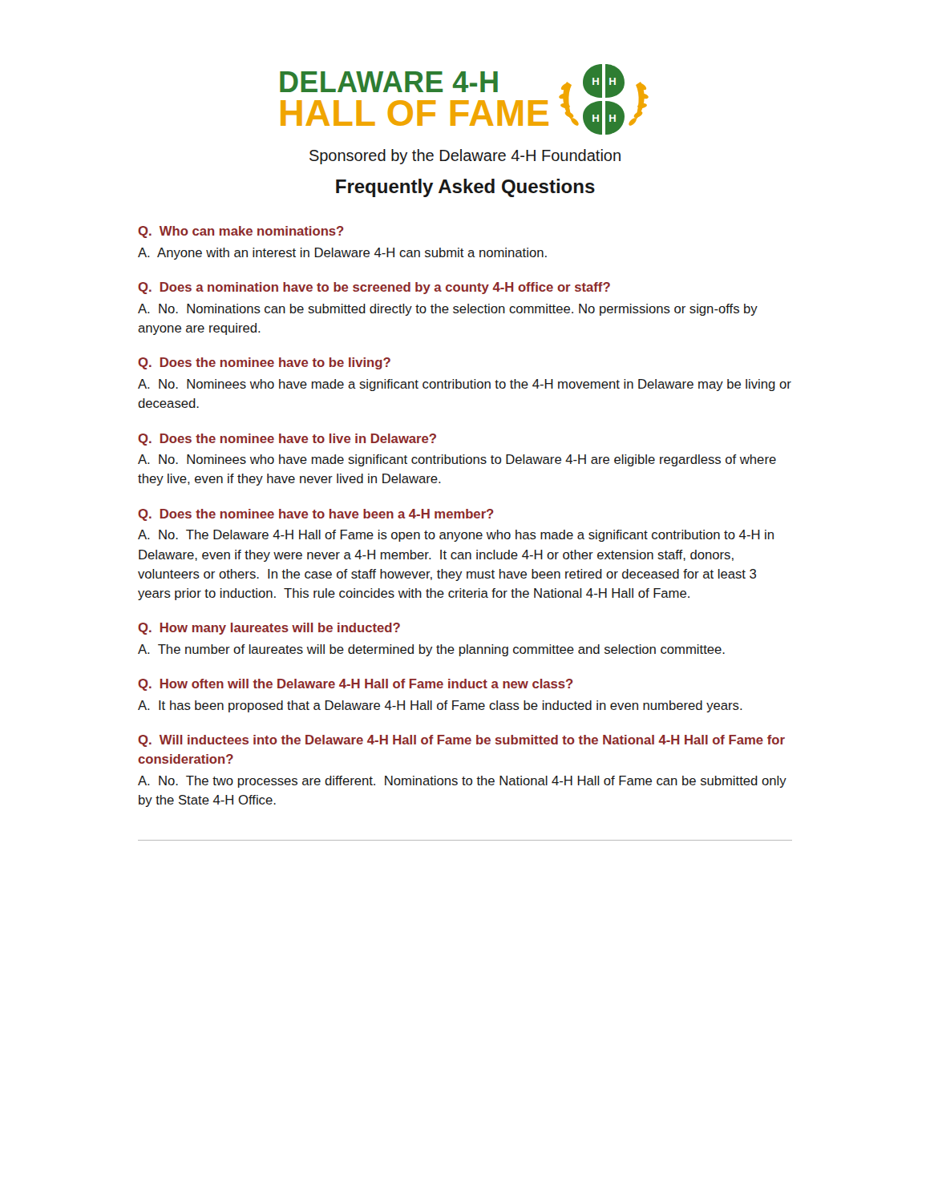DELAWARE 4-H
HALL OF FAME
H H H H
Sponsored by the Delaware 4-H Foundation
Frequently Asked Questions
Q. Who can make nominations?
A. Anyone with an interest in Delaware 4-H can submit a nomination.
Q. Does a nomination have to be screened by a county 4-H office or staff?
A. No. Nominations can be submitted directly to the selection committee. No permissions or sign-offs by anyone are required.
Q. Does the nominee have to be living?
A. No. Nominees who have made a significant contribution to the 4-H movement in Delaware may be living or deceased.
Q. Does the nominee have to live in Delaware?
A. No. Nominees who have made significant contributions to Delaware 4-H are eligible regardless of where they live, even if they have never lived in Delaware.
Q. Does the nominee have to have been a 4-H member?
A. No. The Delaware 4-H Hall of Fame is open to anyone who has made a significant contribution to 4-H in Delaware, even if they were never a 4-H member. It can include 4-H or other extension staff, donors, volunteers or others. In the case of staff however, they must have been retired or deceased for at least 3 years prior to induction. This rule coincides with the criteria for the National 4-H Hall of Fame.
Q. How many laureates will be inducted?
A. The number of laureates will be determined by the planning committee and selection committee.
Q. How often will the Delaware 4-H Hall of Fame induct a new class?
A. It has been proposed that a Delaware 4-H Hall of Fame class be inducted in even numbered years.
Q. Will inductees into the Delaware 4-H Hall of Fame be submitted to the National 4-H Hall of Fame for consideration?
A. No. The two processes are different. Nominations to the National 4-H Hall of Fame can be submitted only by the State 4-H Office.